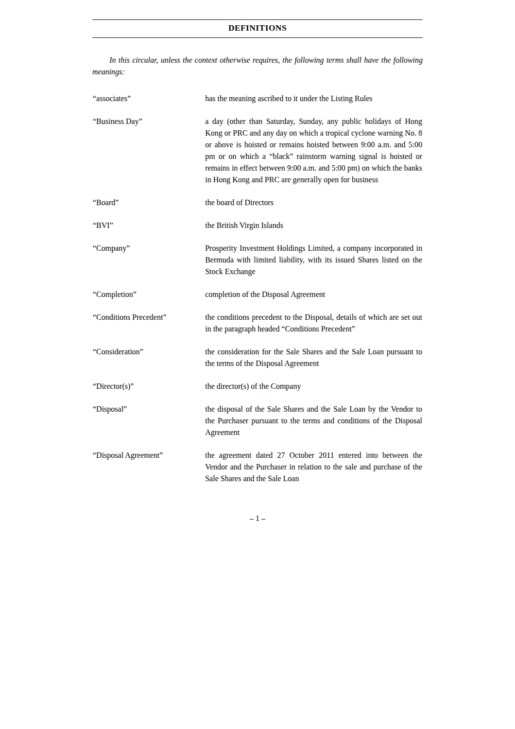DEFINITIONS
In this circular, unless the context otherwise requires, the following terms shall have the following meanings:
| “associates” | has the meaning ascribed to it under the Listing Rules |
| “Business Day” | a day (other than Saturday, Sunday, any public holidays of Hong Kong or PRC and any day on which a tropical cyclone warning No. 8 or above is hoisted or remains hoisted between 9:00 a.m. and 5:00 pm or on which a “black” rainstorm warning signal is hoisted or remains in effect between 9:00 a.m. and 5:00 pm) on which the banks in Hong Kong and PRC are generally open for business |
| “Board” | the board of Directors |
| “BVI” | the British Virgin Islands |
| “Company” | Prosperity Investment Holdings Limited, a company incorporated in Bermuda with limited liability, with its issued Shares listed on the Stock Exchange |
| “Completion” | completion of the Disposal Agreement |
| “Conditions Precedent” | the conditions precedent to the Disposal, details of which are set out in the paragraph headed “Conditions Precedent” |
| “Consideration” | the consideration for the Sale Shares and the Sale Loan pursuant to the terms of the Disposal Agreement |
| “Director(s)” | the director(s) of the Company |
| “Disposal” | the disposal of the Sale Shares and the Sale Loan by the Vendor to the Purchaser pursuant to the terms and conditions of the Disposal Agreement |
| “Disposal Agreement” | the agreement dated 27 October 2011 entered into between the Vendor and the Purchaser in relation to the sale and purchase of the Sale Shares and the Sale Loan |
– 1 –